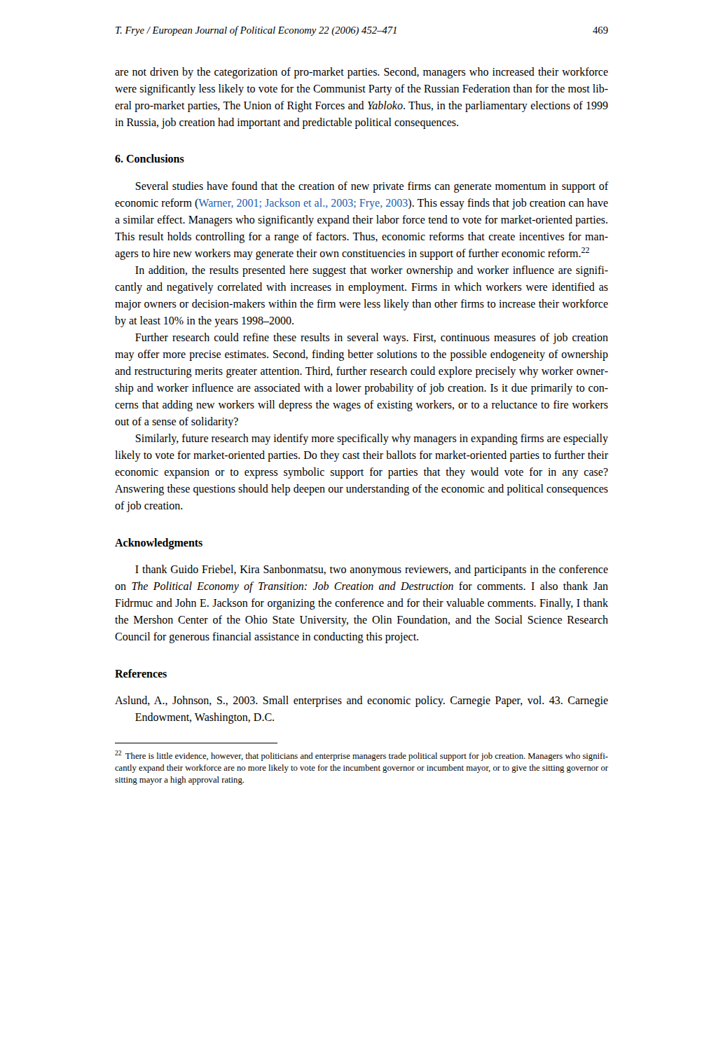T. Frye / European Journal of Political Economy 22 (2006) 452–471 469
are not driven by the categorization of pro-market parties. Second, managers who increased their workforce were significantly less likely to vote for the Communist Party of the Russian Federation than for the most liberal pro-market parties, The Union of Right Forces and Yabloko. Thus, in the parliamentary elections of 1999 in Russia, job creation had important and predictable political consequences.
6. Conclusions
Several studies have found that the creation of new private firms can generate momentum in support of economic reform (Warner, 2001; Jackson et al., 2003; Frye, 2003). This essay finds that job creation can have a similar effect. Managers who significantly expand their labor force tend to vote for market-oriented parties. This result holds controlling for a range of factors. Thus, economic reforms that create incentives for managers to hire new workers may generate their own constituencies in support of further economic reform.22
In addition, the results presented here suggest that worker ownership and worker influence are significantly and negatively correlated with increases in employment. Firms in which workers were identified as major owners or decision-makers within the firm were less likely than other firms to increase their workforce by at least 10% in the years 1998–2000.
Further research could refine these results in several ways. First, continuous measures of job creation may offer more precise estimates. Second, finding better solutions to the possible endogeneity of ownership and restructuring merits greater attention. Third, further research could explore precisely why worker ownership and worker influence are associated with a lower probability of job creation. Is it due primarily to concerns that adding new workers will depress the wages of existing workers, or to a reluctance to fire workers out of a sense of solidarity?
Similarly, future research may identify more specifically why managers in expanding firms are especially likely to vote for market-oriented parties. Do they cast their ballots for market-oriented parties to further their economic expansion or to express symbolic support for parties that they would vote for in any case? Answering these questions should help deepen our understanding of the economic and political consequences of job creation.
Acknowledgments
I thank Guido Friebel, Kira Sanbonmatsu, two anonymous reviewers, and participants in the conference on The Political Economy of Transition: Job Creation and Destruction for comments. I also thank Jan Fidrmuc and John E. Jackson for organizing the conference and for their valuable comments. Finally, I thank the Mershon Center of the Ohio State University, the Olin Foundation, and the Social Science Research Council for generous financial assistance in conducting this project.
References
Aslund, A., Johnson, S., 2003. Small enterprises and economic policy. Carnegie Paper, vol. 43. Carnegie Endowment, Washington, D.C.
22 There is little evidence, however, that politicians and enterprise managers trade political support for job creation. Managers who significantly expand their workforce are no more likely to vote for the incumbent governor or incumbent mayor, or to give the sitting governor or sitting mayor a high approval rating.